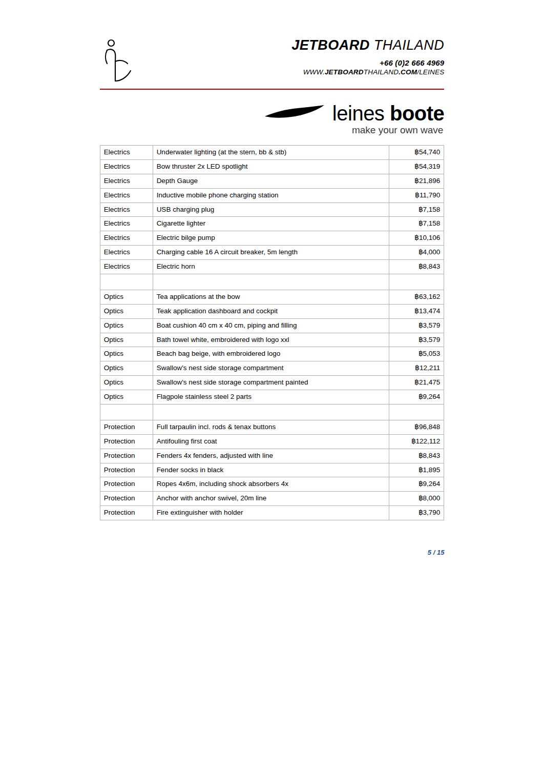JETBOARD THAILAND
+66 (0)2 666 4969
WWW.JETBOARDTHAILAND.COM/LEINES
leines boote
make your own wave
| Electrics | Underwater lighting (at the stern, bb & stb) | ฿54,740 |
| Electrics | Bow thruster 2x LED spotlight | ฿54,319 |
| Electrics | Depth Gauge | ฿21,896 |
| Electrics | Inductive mobile phone charging station | ฿11,790 |
| Electrics | USB charging plug | ฿7,158 |
| Electrics | Cigarette lighter | ฿7,158 |
| Electrics | Electric bilge pump | ฿10,106 |
| Electrics | Charging cable 16 A circuit breaker, 5m length | ฿4,000 |
| Electrics | Electric horn | ฿8,843 |
| Optics | Tea applications at the bow | ฿63,162 |
| Optics | Teak application dashboard and cockpit | ฿13,474 |
| Optics | Boat cushion 40 cm x 40 cm, piping and filling | ฿3,579 |
| Optics | Bath towel white, embroidered with logo xxl | ฿3,579 |
| Optics | Beach bag beige, with embroidered logo | ฿5,053 |
| Optics | Swallow's nest side storage compartment | ฿12,211 |
| Optics | Swallow's nest side storage compartment painted | ฿21,475 |
| Optics | Flagpole stainless steel 2 parts | ฿9,264 |
| Protection | Full tarpaulin incl. rods & tenax buttons | ฿96,848 |
| Protection | Antifouling first coat | ฿122,112 |
| Protection | Fenders 4x fenders, adjusted with line | ฿8,843 |
| Protection | Fender socks in black | ฿1,895 |
| Protection | Ropes 4x6m, including shock absorbers 4x | ฿9,264 |
| Protection | Anchor with anchor swivel, 20m line | ฿8,000 |
| Protection | Fire extinguisher with holder | ฿3,790 |
5 / 15